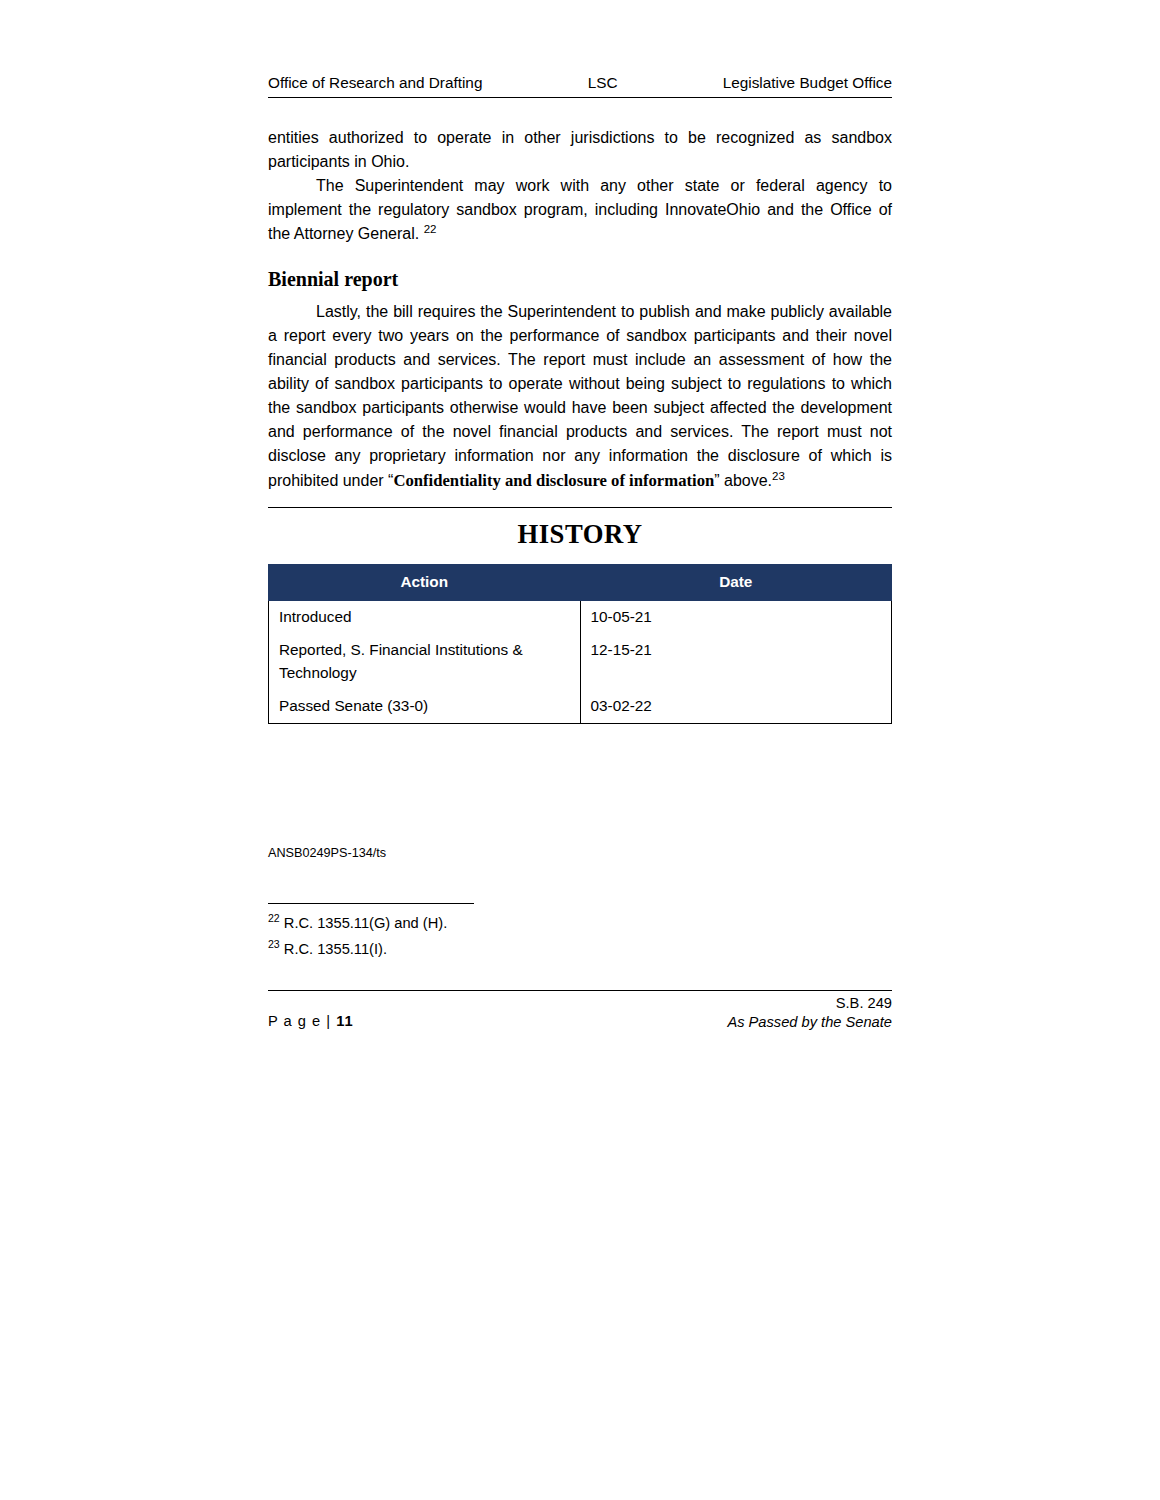Office of Research and Drafting
LSC
Legislative Budget Office
entities authorized to operate in other jurisdictions to be recognized as sandbox participants in Ohio.
The Superintendent may work with any other state or federal agency to implement the regulatory sandbox program, including InnovateOhio and the Office of the Attorney General. 22
Biennial report
Lastly, the bill requires the Superintendent to publish and make publicly available a report every two years on the performance of sandbox participants and their novel financial products and services. The report must include an assessment of how the ability of sandbox participants to operate without being subject to regulations to which the sandbox participants otherwise would have been subject affected the development and performance of the novel financial products and services. The report must not disclose any proprietary information nor any information the disclosure of which is prohibited under “Confidentiality and disclosure of information” above.23
HISTORY
| Action | Date |
| --- | --- |
| Introduced | 10-05-21 |
| Reported, S. Financial Institutions & Technology | 12-15-21 |
| Passed Senate (33-0) | 03-02-22 |
ANSB0249PS-134/ts
22 R.C. 1355.11(G) and (H).
23 R.C. 1355.11(I).
P a g e | 11
S.B. 249
As Passed by the Senate